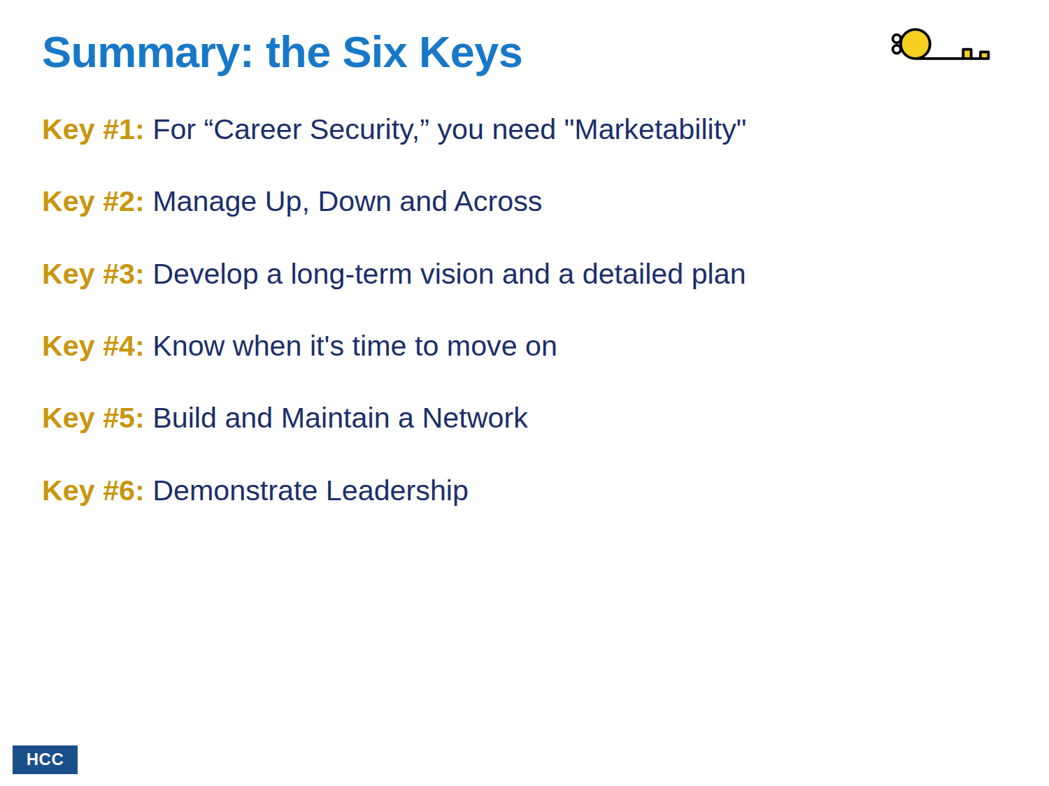Summary: the Six Keys
Key #1: For “Career Security,” you need "Marketability"
Key #2: Manage Up, Down and Across
Key #3: Develop a long-term vision and a detailed plan
Key #4: Know when it's time to move on
Key #5: Build and Maintain a Network
Key #6: Demonstrate Leadership
HCC